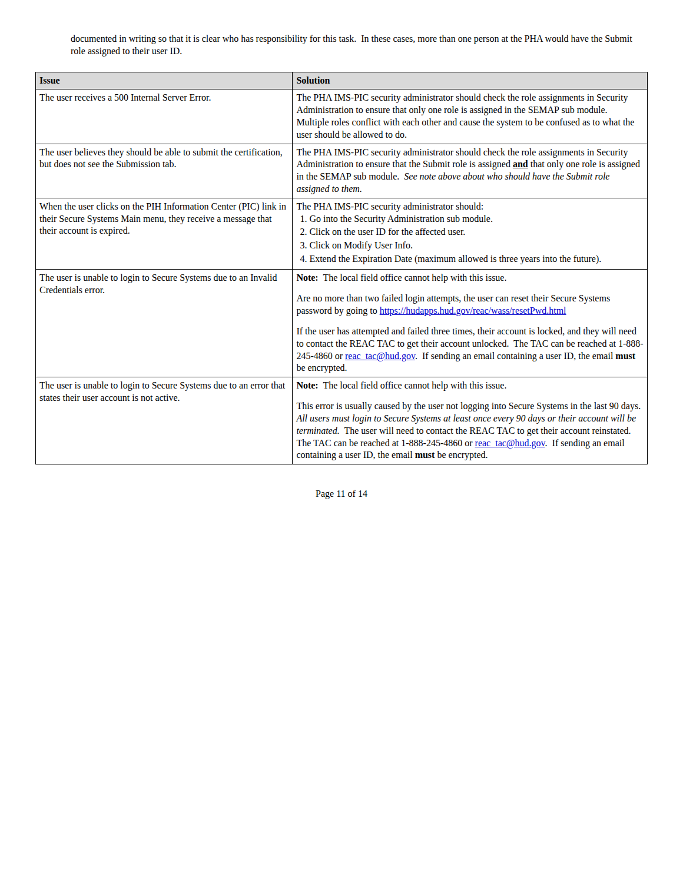documented in writing so that it is clear who has responsibility for this task. In these cases, more than one person at the PHA would have the Submit role assigned to their user ID.
| Issue | Solution |
| --- | --- |
| The user receives a 500 Internal Server Error. | The PHA IMS-PIC security administrator should check the role assignments in Security Administration to ensure that only one role is assigned in the SEMAP sub module. Multiple roles conflict with each other and cause the system to be confused as to what the user should be allowed to do. |
| The user believes they should be able to submit the certification, but does not see the Submission tab. | The PHA IMS-PIC security administrator should check the role assignments in Security Administration to ensure that the Submit role is assigned and that only one role is assigned in the SEMAP sub module. See note above about who should have the Submit role assigned to them. |
| When the user clicks on the PIH Information Center (PIC) link in their Secure Systems Main menu, they receive a message that their account is expired. | The PHA IMS-PIC security administrator should: Go into the Security Administration sub module. Click on the user ID for the affected user. Click on Modify User Info. Extend the Expiration Date (maximum allowed is three years into the future). |
| The user is unable to login to Secure Systems due to an Invalid Credentials error. | Note: The local field office cannot help with this issue. Are no more than two failed login attempts, the user can reset their Secure Systems password by going to https://hudapps.hud.gov/reac/wass/resetPwd.html If the user has attempted and failed three times, their account is locked, and they will need to contact the REAC TAC to get their account unlocked. The TAC can be reached at 1-888-245-4860 or reac_tac@hud.gov . If sending an email containing a user ID, the email must be encrypted. |
| The user is unable to login to Secure Systems due to an error that states their user account is not active. | Note: The local field office cannot help with this issue. This error is usually caused by the user not logging into Secure Systems in the last 90 days. All users must login to Secure Systems at least once every 90 days or their account will be terminated. The user will need to contact the REAC TAC to get their account reinstated. The TAC can be reached at 1-888-245-4860 or reac_tac@hud.gov . If sending an email containing a user ID, the email must be encrypted. |
Page 11 of 14